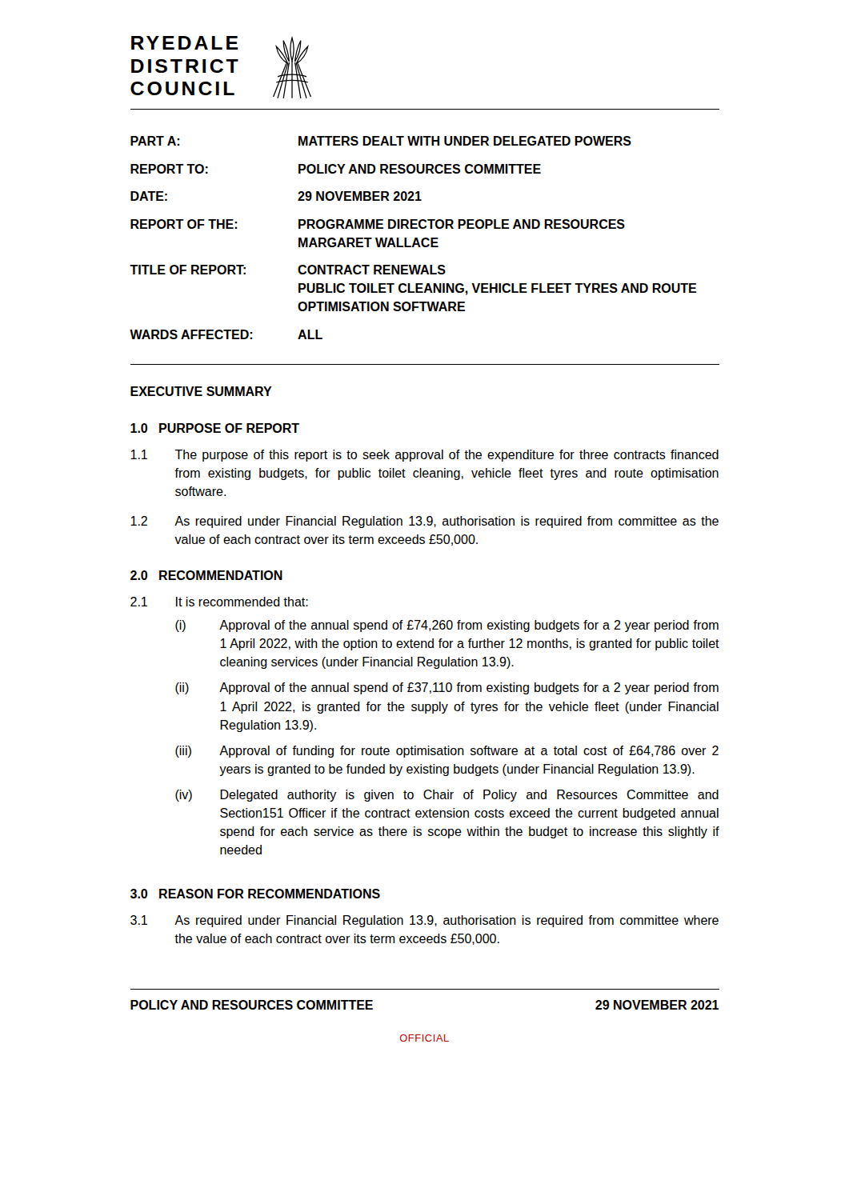Ryedale
District
Council
| Part A: | Matters dealt with under delegated powers |
| Report to: | Policy and Resources Committee |
| Date: | 29 November 2021 |
| Report of the: | Programme Director People and Resources Margaret Wallace |
| Title of Report: | Contract Renewals Public Toilet Cleaning, Vehicle Fleet Tyres and Route Optimisation Software |
| Wards Affected: | All |
Executive Summary
1.0 Purpose of Report
1.1
The purpose of this report is to seek approval of the expenditure for three contracts financed from existing budgets, for public toilet cleaning, vehicle fleet tyres and route optimisation software.
1.2
As required under Financial Regulation 13.9, authorisation is required from committee as the value of each contract over its term exceeds £50,000.
2.0 Recommendation
2.1
It is recommended that:
(i) Approval of the annual spend of £74,260 from existing budgets for a 2 year period from 1 April 2022, with the option to extend for a further 12 months, is granted for public toilet cleaning services (under Financial Regulation 13.9).
(ii) Approval of the annual spend of £37,110 from existing budgets for a 2 year period from 1 April 2022, is granted for the supply of tyres for the vehicle fleet (under Financial Regulation 13.9).
(iii) Approval of funding for route optimisation software at a total cost of £64,786 over 2 years is granted to be funded by existing budgets (under Financial Regulation 13.9).
(iv) Delegated authority is given to Chair of Policy and Resources Committee and Section151 Officer if the contract extension costs exceed the current budgeted annual spend for each service as there is scope within the budget to increase this slightly if needed
3.0 Reason for Recommendations
3.1
As required under Financial Regulation 13.9, authorisation is required from committee where the value of each contract over its term exceeds £50,000.
Policy and Resources Committee 29 November 2021
OFFICIAL